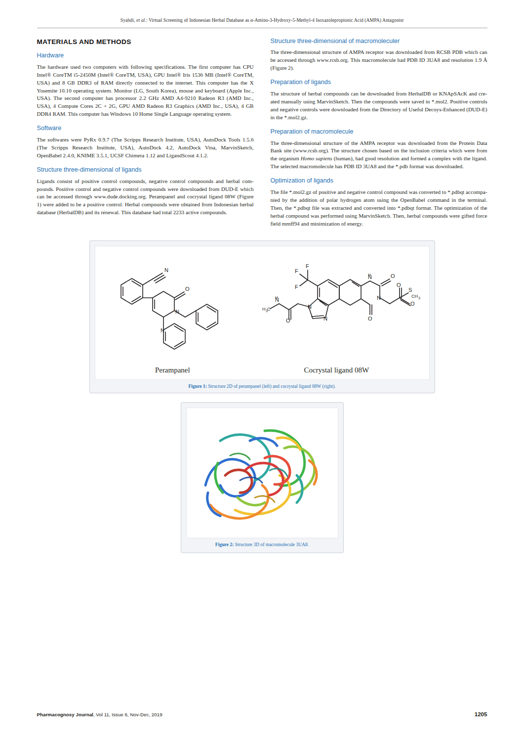Syahdi, et al.: Virtual Screening of Indonesian Herbal Database as α-Amino-3-Hydroxy-5-Methyl-4 Isoxazolepropionic Acid (AMPA) Antagonist
Materials and Methods
Hardware
The hardware used two computers with following specifications. The first computer has CPU Intel® CoreTM i5-2450M (Intel® CoreTM, USA), GPU Intel® Iris 1536 MB (Intel® CoreTM, USA) and 8 GB DDR3 of RAM directly connected to the internet. This computer has the X Yosemite 10.10 operating system. Monitor (LG, South Korea), mouse and keyboard (Apple Inc., USA). The second computer has processor 2.2 GHz AMD A4-9210 Radeon R3 (AMD Inc., USA), 4 Compute Cores 2C + 2G, GPU AMD Radeon R3 Graphics (AMD Inc., USA), 4 GB DDR4 RAM. This computer has Windows 10 Home Single Language operating system.
Software
The softwares were PyRx 0.9.7 (The Scripps Research Institute, USA), AutoDock Tools 1.5.6 (The Scripps Research Institute, USA), AutoDock 4.2, AutoDock Vina, MarvinSketch, OpenBabel 2.4.0, KNIME 3.5.1, UCSF Chimera 1.12 and LigandScout 4.1.2.
Structure three-dimensional of ligands
Ligands consist of positive control compounds, negative control compounds and herbal compounds. Positive control and negative control compounds were downloaded from DUD-E which can be accessed through www.dude.docking.org. Perampanel and cocrystal ligand 08W (Figure 1) were added to be a positive control. Herbal compounds were obtained from Indonesian herbal database (HerbalDB) and its renewal. This database had total 2233 active compounds.
Structure three-dimensional of macromoleculer
The three-dimensional structure of AMPA receptor was downloaded from RCSB PDB which can be accessed through www.rcsb.org. This macromolecule had PDB ID 3UA8 and resolution 1.9 Å (Figure 2).
Preparation of ligands
The structure of herbal compounds can be downloaded from HerbalDB or KNApSAcK and created manually using MarvinSketch. Then the compounds were saved in *.mol2. Positive controls and negative controls were downloaded from the Directory of Useful Decoys-Enhanced (DUD-E) in the *.mol2.gz.
Preparation of macromolecule
The three-dimensional structure of the AMPA receptor was downloaded from the Protein Data Bank site (www.rcsb.org). The structure chosen based on the inclusion criteria which were from the organism Homo sapiens (human), had good resolution and formed a complex with the ligand. The selected macromolecule has PDB ID 3UA8 and the *.pdb format was downloaded.
Optimization of ligands
The file *.mol2.gz of positive and negative control compound was converted to *.pdbqt accompanied by the addition of polar hydrogen atom using the OpenBabel command in the terminal. Then, the *.pdbqt file was extracted and converted into *.pdbqt format. The optimization of the herbal compound was performed using MarvinSketch. Then, herbal compounds were gifted force field mmff94 and minimization of energy.
N O N N F F F N H O N O O S CH 3 O N N O N H H 3 C
Perampanel
Cocrystal ligand 08W
Figure 1: Structure 2D of perampanel (left) and cocrystal ligand 08W (right).
Figure 2: Structure 3D of macromolecule 3UA8.
Pharmacognosy Journal, Vol 11, Issue 6, Nov-Dec, 2019
1205